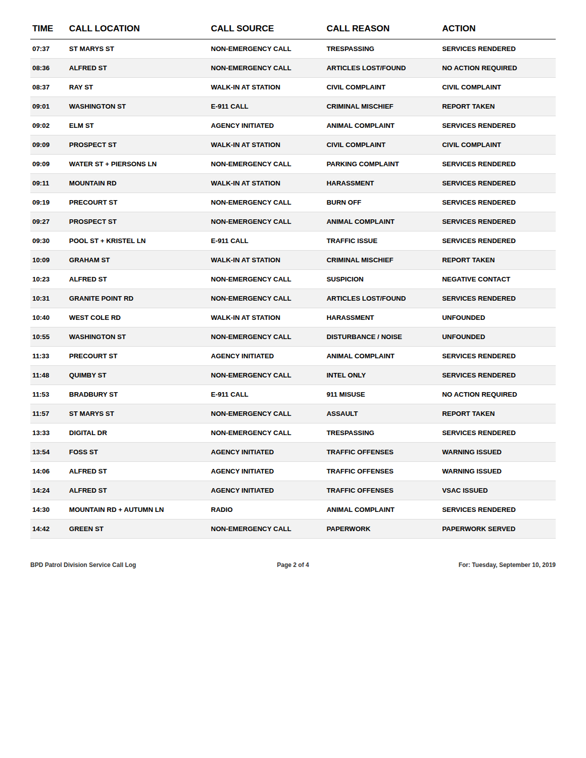| TIME | CALL LOCATION | CALL SOURCE | CALL REASON | ACTION |
| --- | --- | --- | --- | --- |
| 07:37 | ST MARYS ST | NON-EMERGENCY CALL | TRESPASSING | SERVICES RENDERED |
| 08:36 | ALFRED ST | NON-EMERGENCY CALL | ARTICLES LOST/FOUND | NO ACTION REQUIRED |
| 08:37 | RAY ST | WALK-IN AT STATION | CIVIL COMPLAINT | CIVIL COMPLAINT |
| 09:01 | WASHINGTON ST | E-911 CALL | CRIMINAL MISCHIEF | REPORT TAKEN |
| 09:02 | ELM ST | AGENCY INITIATED | ANIMAL COMPLAINT | SERVICES RENDERED |
| 09:09 | PROSPECT ST | WALK-IN AT STATION | CIVIL COMPLAINT | CIVIL COMPLAINT |
| 09:09 | WATER ST + PIERSONS LN | NON-EMERGENCY CALL | PARKING COMPLAINT | SERVICES RENDERED |
| 09:11 | MOUNTAIN RD | WALK-IN AT STATION | HARASSMENT | SERVICES RENDERED |
| 09:19 | PRECOURT ST | NON-EMERGENCY CALL | BURN OFF | SERVICES RENDERED |
| 09:27 | PROSPECT ST | NON-EMERGENCY CALL | ANIMAL COMPLAINT | SERVICES RENDERED |
| 09:30 | POOL ST + KRISTEL LN | E-911 CALL | TRAFFIC ISSUE | SERVICES RENDERED |
| 10:09 | GRAHAM ST | WALK-IN AT STATION | CRIMINAL MISCHIEF | REPORT TAKEN |
| 10:23 | ALFRED ST | NON-EMERGENCY CALL | SUSPICION | NEGATIVE CONTACT |
| 10:31 | GRANITE POINT RD | NON-EMERGENCY CALL | ARTICLES LOST/FOUND | SERVICES RENDERED |
| 10:40 | WEST COLE RD | WALK-IN AT STATION | HARASSMENT | UNFOUNDED |
| 10:55 | WASHINGTON ST | NON-EMERGENCY CALL | DISTURBANCE / NOISE | UNFOUNDED |
| 11:33 | PRECOURT ST | AGENCY INITIATED | ANIMAL COMPLAINT | SERVICES RENDERED |
| 11:48 | QUIMBY ST | NON-EMERGENCY CALL | INTEL ONLY | SERVICES RENDERED |
| 11:53 | BRADBURY ST | E-911 CALL | 911 MISUSE | NO ACTION REQUIRED |
| 11:57 | ST MARYS ST | NON-EMERGENCY CALL | ASSAULT | REPORT TAKEN |
| 13:33 | DIGITAL DR | NON-EMERGENCY CALL | TRESPASSING | SERVICES RENDERED |
| 13:54 | FOSS ST | AGENCY INITIATED | TRAFFIC OFFENSES | WARNING ISSUED |
| 14:06 | ALFRED ST | AGENCY INITIATED | TRAFFIC OFFENSES | WARNING ISSUED |
| 14:24 | ALFRED ST | AGENCY INITIATED | TRAFFIC OFFENSES | VSAC ISSUED |
| 14:30 | MOUNTAIN RD + AUTUMN LN | RADIO | ANIMAL COMPLAINT | SERVICES RENDERED |
| 14:42 | GREEN ST | NON-EMERGENCY CALL | PAPERWORK | PAPERWORK SERVED |
BPD Patrol Division Service Call Log
Page 2 of 4
For: Tuesday, September 10, 2019